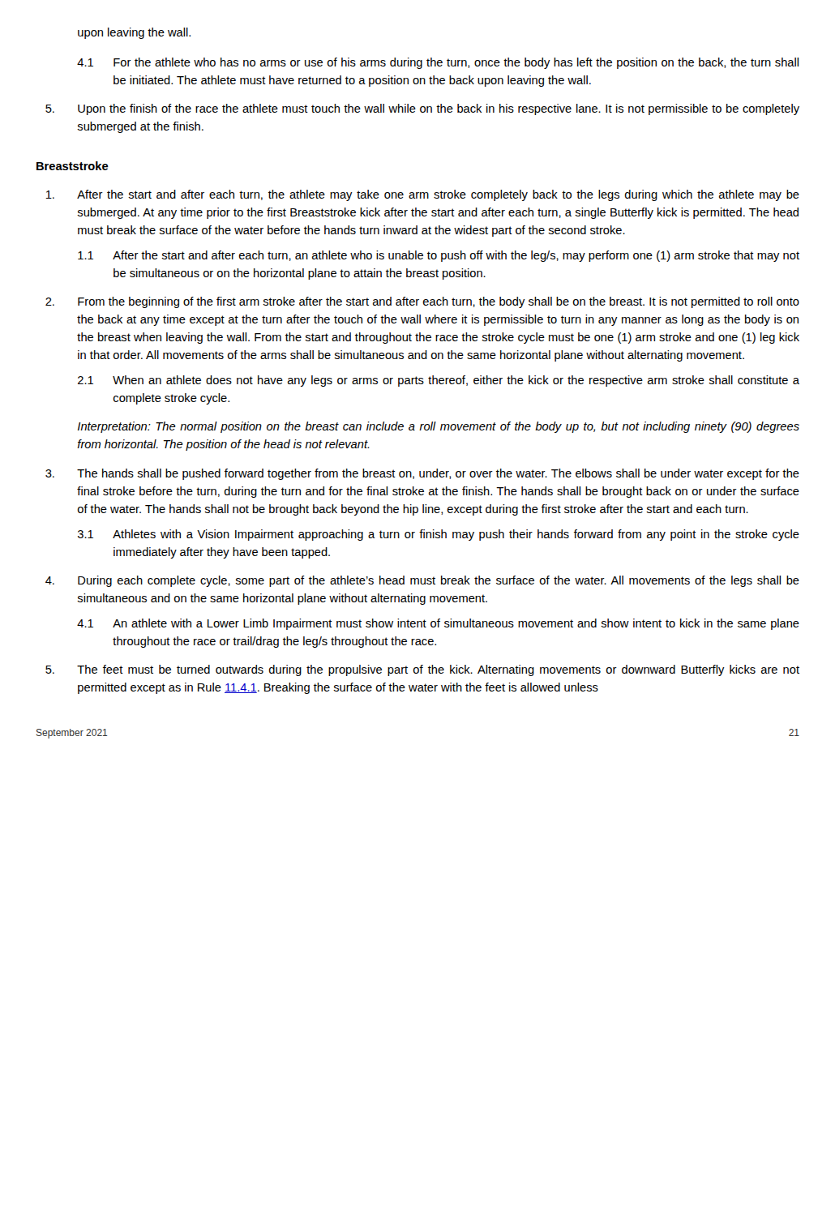upon leaving the wall.
4.1 For the athlete who has no arms or use of his arms during the turn, once the body has left the position on the back, the turn shall be initiated. The athlete must have returned to a position on the back upon leaving the wall.
5. Upon the finish of the race the athlete must touch the wall while on the back in his respective lane. It is not permissible to be completely submerged at the finish.
Breaststroke
1. After the start and after each turn, the athlete may take one arm stroke completely back to the legs during which the athlete may be submerged. At any time prior to the first Breaststroke kick after the start and after each turn, a single Butterfly kick is permitted. The head must break the surface of the water before the hands turn inward at the widest part of the second stroke.
1.1 After the start and after each turn, an athlete who is unable to push off with the leg/s, may perform one (1) arm stroke that may not be simultaneous or on the horizontal plane to attain the breast position.
2. From the beginning of the first arm stroke after the start and after each turn, the body shall be on the breast. It is not permitted to roll onto the back at any time except at the turn after the touch of the wall where it is permissible to turn in any manner as long as the body is on the breast when leaving the wall. From the start and throughout the race the stroke cycle must be one (1) arm stroke and one (1) leg kick in that order. All movements of the arms shall be simultaneous and on the same horizontal plane without alternating movement.
2.1 When an athlete does not have any legs or arms or parts thereof, either the kick or the respective arm stroke shall constitute a complete stroke cycle.
Interpretation: The normal position on the breast can include a roll movement of the body up to, but not including ninety (90) degrees from horizontal. The position of the head is not relevant.
3. The hands shall be pushed forward together from the breast on, under, or over the water. The elbows shall be under water except for the final stroke before the turn, during the turn and for the final stroke at the finish. The hands shall be brought back on or under the surface of the water. The hands shall not be brought back beyond the hip line, except during the first stroke after the start and each turn.
3.1 Athletes with a Vision Impairment approaching a turn or finish may push their hands forward from any point in the stroke cycle immediately after they have been tapped.
4. During each complete cycle, some part of the athlete’s head must break the surface of the water. All movements of the legs shall be simultaneous and on the same horizontal plane without alternating movement.
4.1 An athlete with a Lower Limb Impairment must show intent of simultaneous movement and show intent to kick in the same plane throughout the race or trail/drag the leg/s throughout the race.
5. The feet must be turned outwards during the propulsive part of the kick. Alternating movements or downward Butterfly kicks are not permitted except as in Rule 11.4.1. Breaking the surface of the water with the feet is allowed unless
September 2021 21